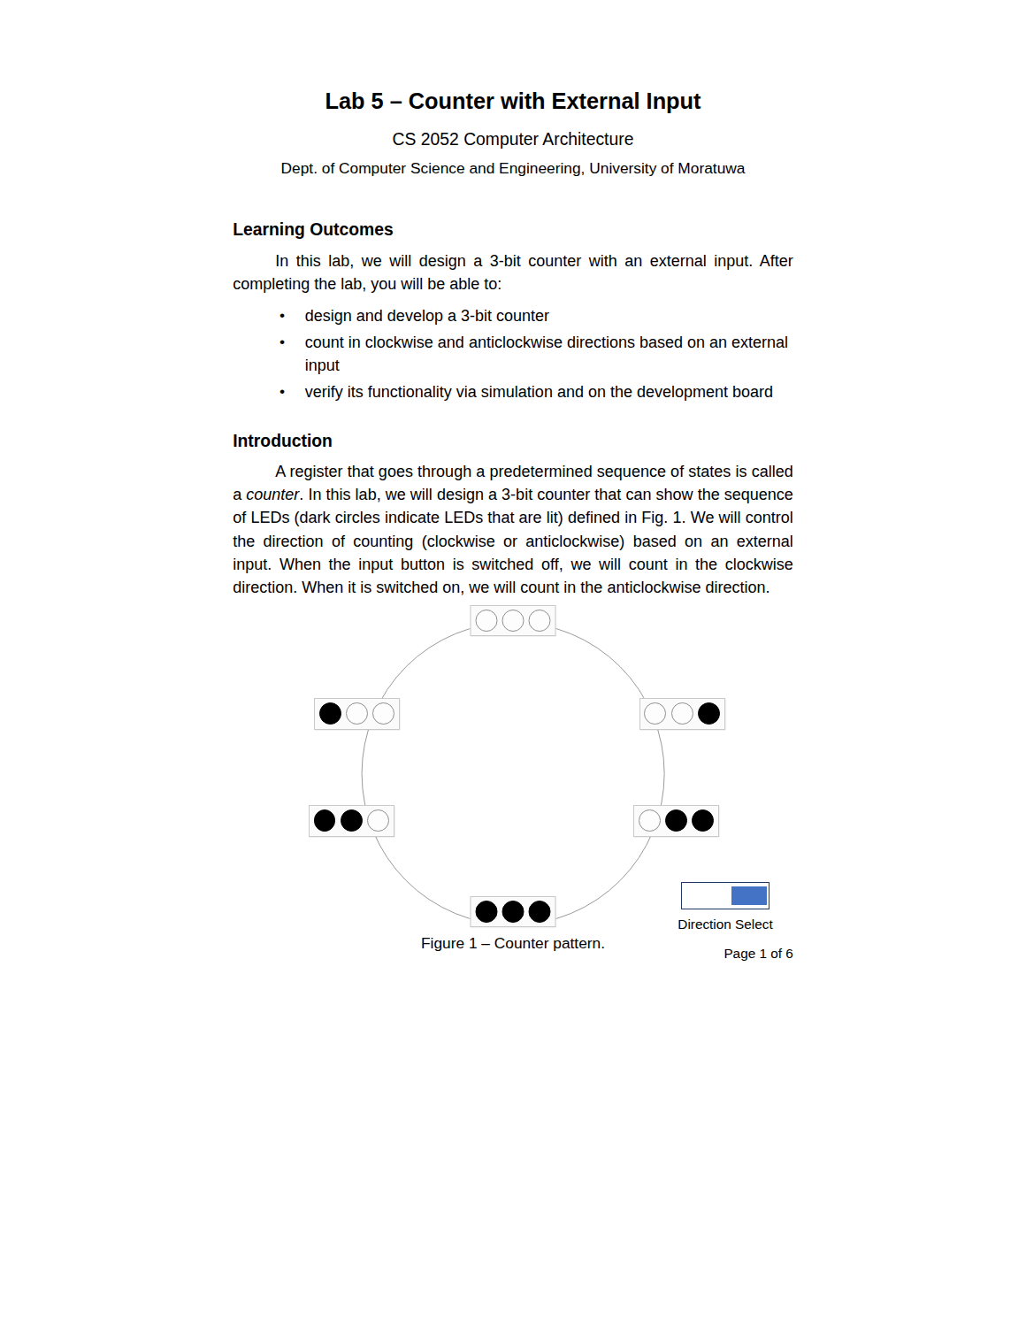Lab 5 – Counter with External Input
CS 2052 Computer Architecture
Dept. of Computer Science and Engineering, University of Moratuwa
Learning Outcomes
In this lab, we will design a 3-bit counter with an external input. After completing the lab, you will be able to:
design and develop a 3-bit counter
count in clockwise and anticlockwise directions based on an external input
verify its functionality via simulation and on the development board
Introduction
A register that goes through a predetermined sequence of states is called a counter. In this lab, we will design a 3-bit counter that can show the sequence of LEDs (dark circles indicate LEDs that are lit) defined in Fig. 1. We will control the direction of counting (clockwise or anticlockwise) based on an external input. When the input button is switched off, we will count in the clockwise direction. When it is switched on, we will count in the anticlockwise direction.
Direction Select
Figure 1 – Counter pattern.
Page 1 of 6